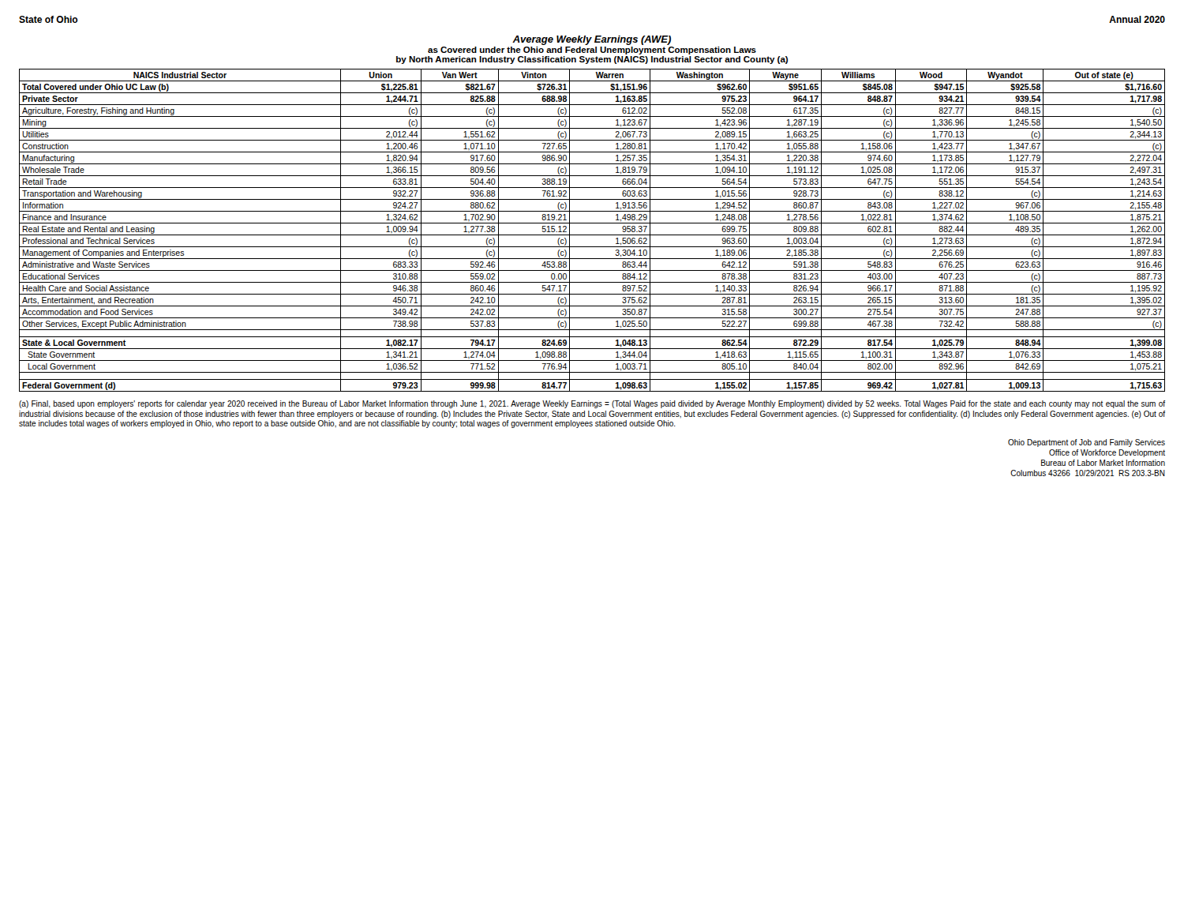State of Ohio Annual 2020
Average Weekly Earnings (AWE)
as Covered under the Ohio and Federal Unemployment Compensation Laws
by North American Industry Classification System (NAICS) Industrial Sector and County (a)
| NAICS Industrial Sector | Union | Van Wert | Vinton | Warren | Washington | Wayne | Williams | Wood | Wyandot | Out of state (e) |
| --- | --- | --- | --- | --- | --- | --- | --- | --- | --- | --- |
| Total Covered under Ohio UC Law (b) | $1,225.81 | $821.67 | $726.31 | $1,151.96 | $962.60 | $951.65 | $845.08 | $947.15 | $925.58 | $1,716.60 |
| Private Sector | 1,244.71 | 825.88 | 688.98 | 1,163.85 | 975.23 | 964.17 | 848.87 | 934.21 | 939.54 | 1,717.98 |
| Agriculture, Forestry, Fishing and Hunting | (c) | (c) | (c) | 612.02 | 552.08 | 617.35 | (c) | 827.77 | 848.15 | (c) |
| Mining | (c) | (c) | (c) | 1,123.67 | 1,423.96 | 1,287.19 | (c) | 1,336.96 | 1,245.58 | 1,540.50 |
| Utilities | 2,012.44 | 1,551.62 | (c) | 2,067.73 | 2,089.15 | 1,663.25 | (c) | 1,770.13 | (c) | 2,344.13 |
| Construction | 1,200.46 | 1,071.10 | 727.65 | 1,280.81 | 1,170.42 | 1,055.88 | 1,158.06 | 1,423.77 | 1,347.67 | (c) |
| Manufacturing | 1,820.94 | 917.60 | 986.90 | 1,257.35 | 1,354.31 | 1,220.38 | 974.60 | 1,173.85 | 1,127.79 | 2,272.04 |
| Wholesale Trade | 1,366.15 | 809.56 | (c) | 1,819.79 | 1,094.10 | 1,191.12 | 1,025.08 | 1,172.06 | 915.37 | 2,497.31 |
| Retail Trade | 633.81 | 504.40 | 388.19 | 666.04 | 564.54 | 573.83 | 647.75 | 551.35 | 554.54 | 1,243.54 |
| Transportation and Warehousing | 932.27 | 936.88 | 761.92 | 603.63 | 1,015.56 | 928.73 | (c) | 838.12 | (c) | 1,214.63 |
| Information | 924.27 | 880.62 | (c) | 1,913.56 | 1,294.52 | 860.87 | 843.08 | 1,227.02 | 967.06 | 2,155.48 |
| Finance and Insurance | 1,324.62 | 1,702.90 | 819.21 | 1,498.29 | 1,248.08 | 1,278.56 | 1,022.81 | 1,374.62 | 1,108.50 | 1,875.21 |
| Real Estate and Rental and Leasing | 1,009.94 | 1,277.38 | 515.12 | 958.37 | 699.75 | 809.88 | 602.81 | 882.44 | 489.35 | 1,262.00 |
| Professional and Technical Services | (c) | (c) | (c) | 1,506.62 | 963.60 | 1,003.04 | (c) | 1,273.63 | (c) | 1,872.94 |
| Management of Companies and Enterprises | (c) | (c) | (c) | 3,304.10 | 1,189.06 | 2,185.38 | (c) | 2,256.69 | (c) | 1,897.83 |
| Administrative and Waste Services | 683.33 | 592.46 | 453.88 | 863.44 | 642.12 | 591.38 | 548.83 | 676.25 | 623.63 | 916.46 |
| Educational Services | 310.88 | 559.02 | 0.00 | 884.12 | 878.38 | 831.23 | 403.00 | 407.23 | (c) | 887.73 |
| Health Care and Social Assistance | 946.38 | 860.46 | 547.17 | 897.52 | 1,140.33 | 826.94 | 966.17 | 871.88 | (c) | 1,195.92 |
| Arts, Entertainment, and Recreation | 450.71 | 242.10 | (c) | 375.62 | 287.81 | 263.15 | 265.15 | 313.60 | 181.35 | 1,395.02 |
| Accommodation and Food Services | 349.42 | 242.02 | (c) | 350.87 | 315.58 | 300.27 | 275.54 | 307.75 | 247.88 | 927.37 |
| Other Services, Except Public Administration | 738.98 | 537.83 | (c) | 1,025.50 | 522.27 | 699.88 | 467.38 | 732.42 | 588.88 | (c) |
| State & Local Government | 1,082.17 | 794.17 | 824.69 | 1,048.13 | 862.54 | 872.29 | 817.54 | 1,025.79 | 848.94 | 1,399.08 |
| State Government | 1,341.21 | 1,274.04 | 1,098.88 | 1,344.04 | 1,418.63 | 1,115.65 | 1,100.31 | 1,343.87 | 1,076.33 | 1,453.88 |
| Local Government | 1,036.52 | 771.52 | 776.94 | 1,003.71 | 805.10 | 840.04 | 802.00 | 892.96 | 842.69 | 1,075.21 |
| Federal Government (d) | 979.23 | 999.98 | 814.77 | 1,098.63 | 1,155.02 | 1,157.85 | 969.42 | 1,027.81 | 1,009.13 | 1,715.63 |
(a) Final, based upon employers' reports for calendar year 2020 received in the Bureau of Labor Market Information through June 1, 2021. Average Weekly Earnings = (Total Wages paid divided by Average Monthly Employment) divided by 52 weeks. Total Wages Paid for the state and each county may not equal the sum of industrial divisions because of the exclusion of those industries with fewer than three employers or because of rounding. (b) Includes the Private Sector, State and Local Government entities, but excludes Federal Government agencies. (c) Suppressed for confidentiality. (d) Includes only Federal Government agencies. (e) Out of state includes total wages of workers employed in Ohio, who report to a base outside Ohio, and are not classifiable by county; total wages of government employees stationed outside Ohio.
Ohio Department of Job and Family Services
Office of Workforce Development
Bureau of Labor Market Information
Columbus 43266 10/29/2021 RS 203.3-BN